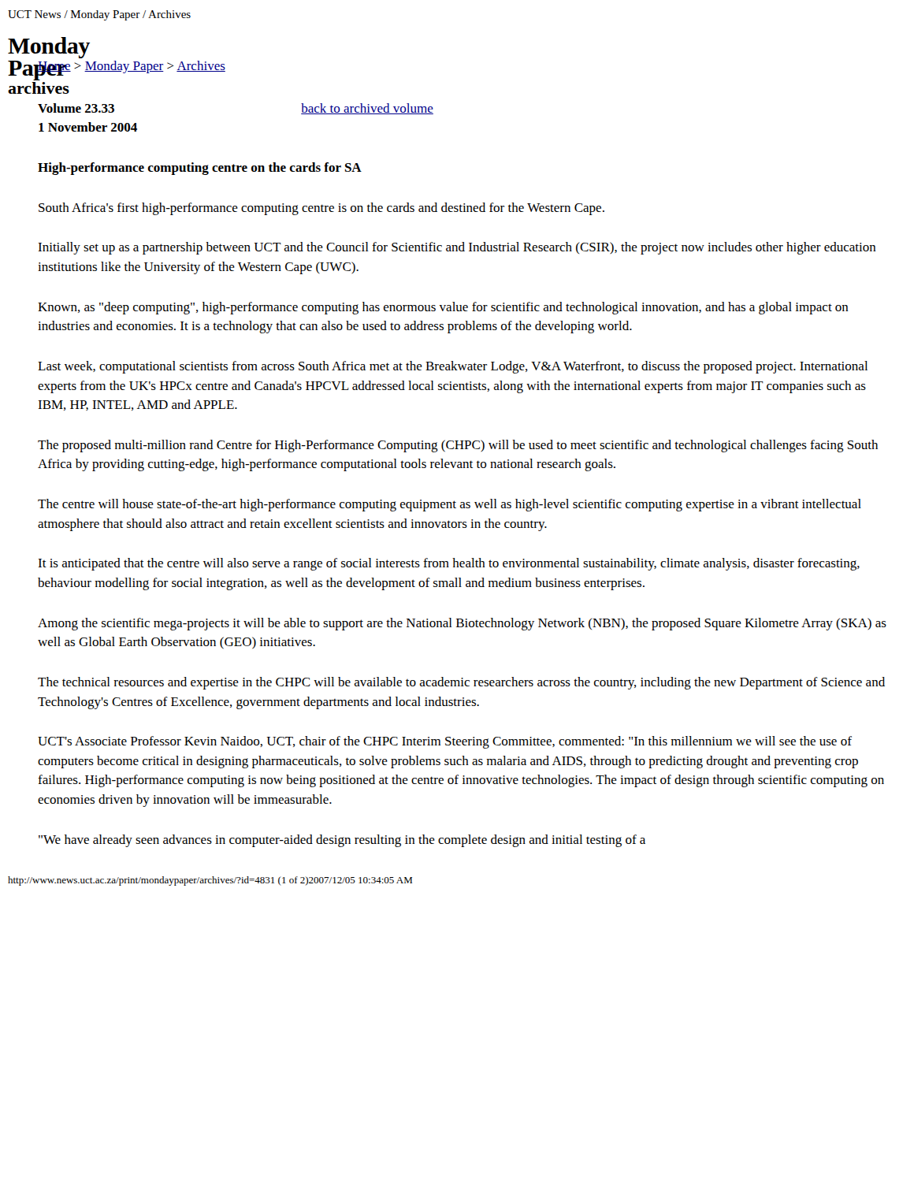UCT News / Monday Paper / Archives
Monday Paper
archives
Home > Monday Paper > Archives
Volume 23.33 back to archived volume
1 November 2004
High-performance computing centre on the cards for SA
South Africa's first high-performance computing centre is on the cards and destined for the Western Cape.
Initially set up as a partnership between UCT and the Council for Scientific and Industrial Research (CSIR), the project now includes other higher education institutions like the University of the Western Cape (UWC).
Known, as "deep computing", high-performance computing has enormous value for scientific and technological innovation, and has a global impact on industries and economies. It is a technology that can also be used to address problems of the developing world.
Last week, computational scientists from across South Africa met at the Breakwater Lodge, V&A Waterfront, to discuss the proposed project. International experts from the UK's HPCx centre and Canada's HPCVL addressed local scientists, along with the international experts from major IT companies such as IBM, HP, INTEL, AMD and APPLE.
The proposed multi-million rand Centre for High-Performance Computing (CHPC) will be used to meet scientific and technological challenges facing South Africa by providing cutting-edge, high-performance computational tools relevant to national research goals.
The centre will house state-of-the-art high-performance computing equipment as well as high-level scientific computing expertise in a vibrant intellectual atmosphere that should also attract and retain excellent scientists and innovators in the country.
It is anticipated that the centre will also serve a range of social interests from health to environmental sustainability, climate analysis, disaster forecasting, behaviour modelling for social integration, as well as the development of small and medium business enterprises.
Among the scientific mega-projects it will be able to support are the National Biotechnology Network (NBN), the proposed Square Kilometre Array (SKA) as well as Global Earth Observation (GEO) initiatives.
The technical resources and expertise in the CHPC will be available to academic researchers across the country, including the new Department of Science and Technology's Centres of Excellence, government departments and local industries.
UCT's Associate Professor Kevin Naidoo, UCT, chair of the CHPC Interim Steering Committee, commented: "In this millennium we will see the use of computers become critical in designing pharmaceuticals, to solve problems such as malaria and AIDS, through to predicting drought and preventing crop failures. High-performance computing is now being positioned at the centre of innovative technologies. The impact of design through scientific computing on economies driven by innovation will be immeasurable.
"We have already seen advances in computer-aided design resulting in the complete design and initial testing of a
http://www.news.uct.ac.za/print/mondaypaper/archives/?id=4831 (1 of 2)2007/12/05 10:34:05 AM